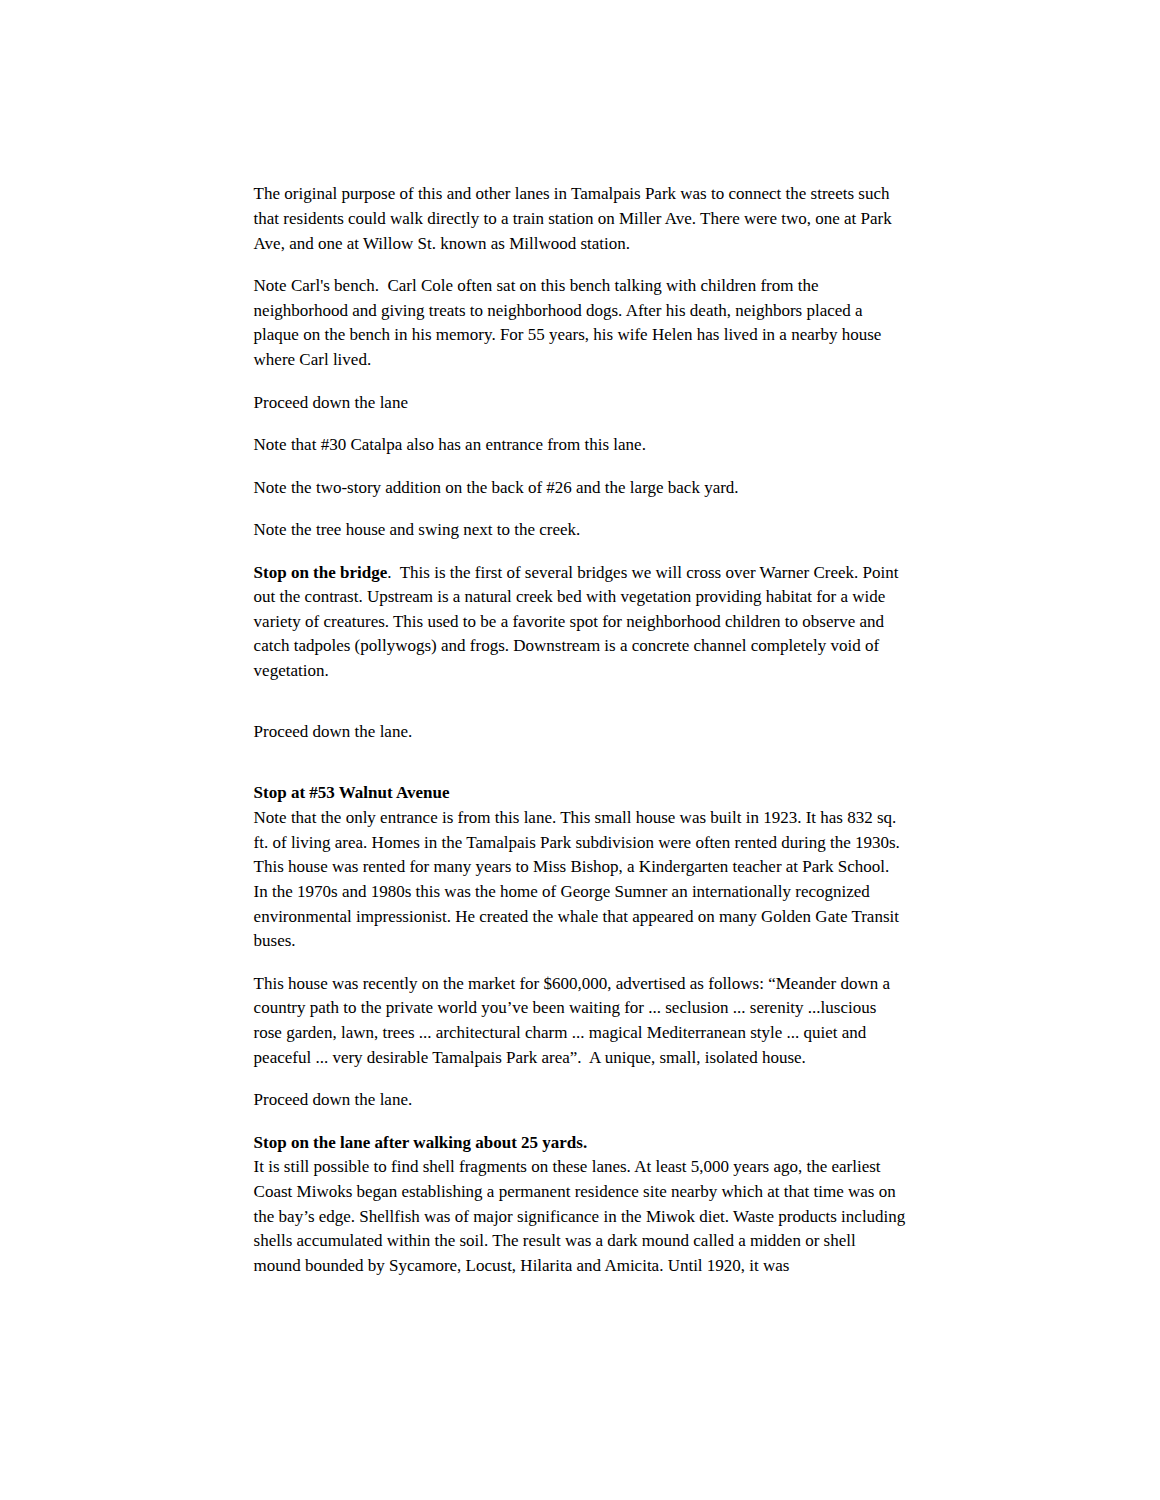The original purpose of this and other lanes in Tamalpais Park was to connect the streets such that residents could walk directly to a train station on Miller Ave. There were two, one at Park Ave, and one at Willow St. known as Millwood station.
Note Carl's bench. Carl Cole often sat on this bench talking with children from the neighborhood and giving treats to neighborhood dogs. After his death, neighbors placed a plaque on the bench in his memory. For 55 years, his wife Helen has lived in a nearby house where Carl lived.
Proceed down the lane
Note that #30 Catalpa also has an entrance from this lane.
Note the two-story addition on the back of #26 and the large back yard.
Note the tree house and swing next to the creek.
Stop on the bridge. This is the first of several bridges we will cross over Warner Creek. Point out the contrast. Upstream is a natural creek bed with vegetation providing habitat for a wide variety of creatures. This used to be a favorite spot for neighborhood children to observe and catch tadpoles (pollywogs) and frogs. Downstream is a concrete channel completely void of vegetation.
Proceed down the lane.
Stop at #53 Walnut Avenue
Note that the only entrance is from this lane. This small house was built in 1923. It has 832 sq. ft. of living area. Homes in the Tamalpais Park subdivision were often rented during the 1930s. This house was rented for many years to Miss Bishop, a Kindergarten teacher at Park School. In the 1970s and 1980s this was the home of George Sumner an internationally recognized environmental impressionist. He created the whale that appeared on many Golden Gate Transit buses.
This house was recently on the market for $600,000, advertised as follows: “Meander down a country path to the private world you’ve been waiting for ... seclusion ... serenity ...luscious rose garden, lawn, trees ... architectural charm ... magical Mediterranean style ... quiet and peaceful ... very desirable Tamalpais Park area”. A unique, small, isolated house.
Proceed down the lane.
Stop on the lane after walking about 25 yards.
It is still possible to find shell fragments on these lanes. At least 5,000 years ago, the earliest Coast Miwoks began establishing a permanent residence site nearby which at that time was on the bay’s edge. Shellfish was of major significance in the Miwok diet. Waste products including shells accumulated within the soil. The result was a dark mound called a midden or shell mound bounded by Sycamore, Locust, Hilarita and Amicita. Until 1920, it was